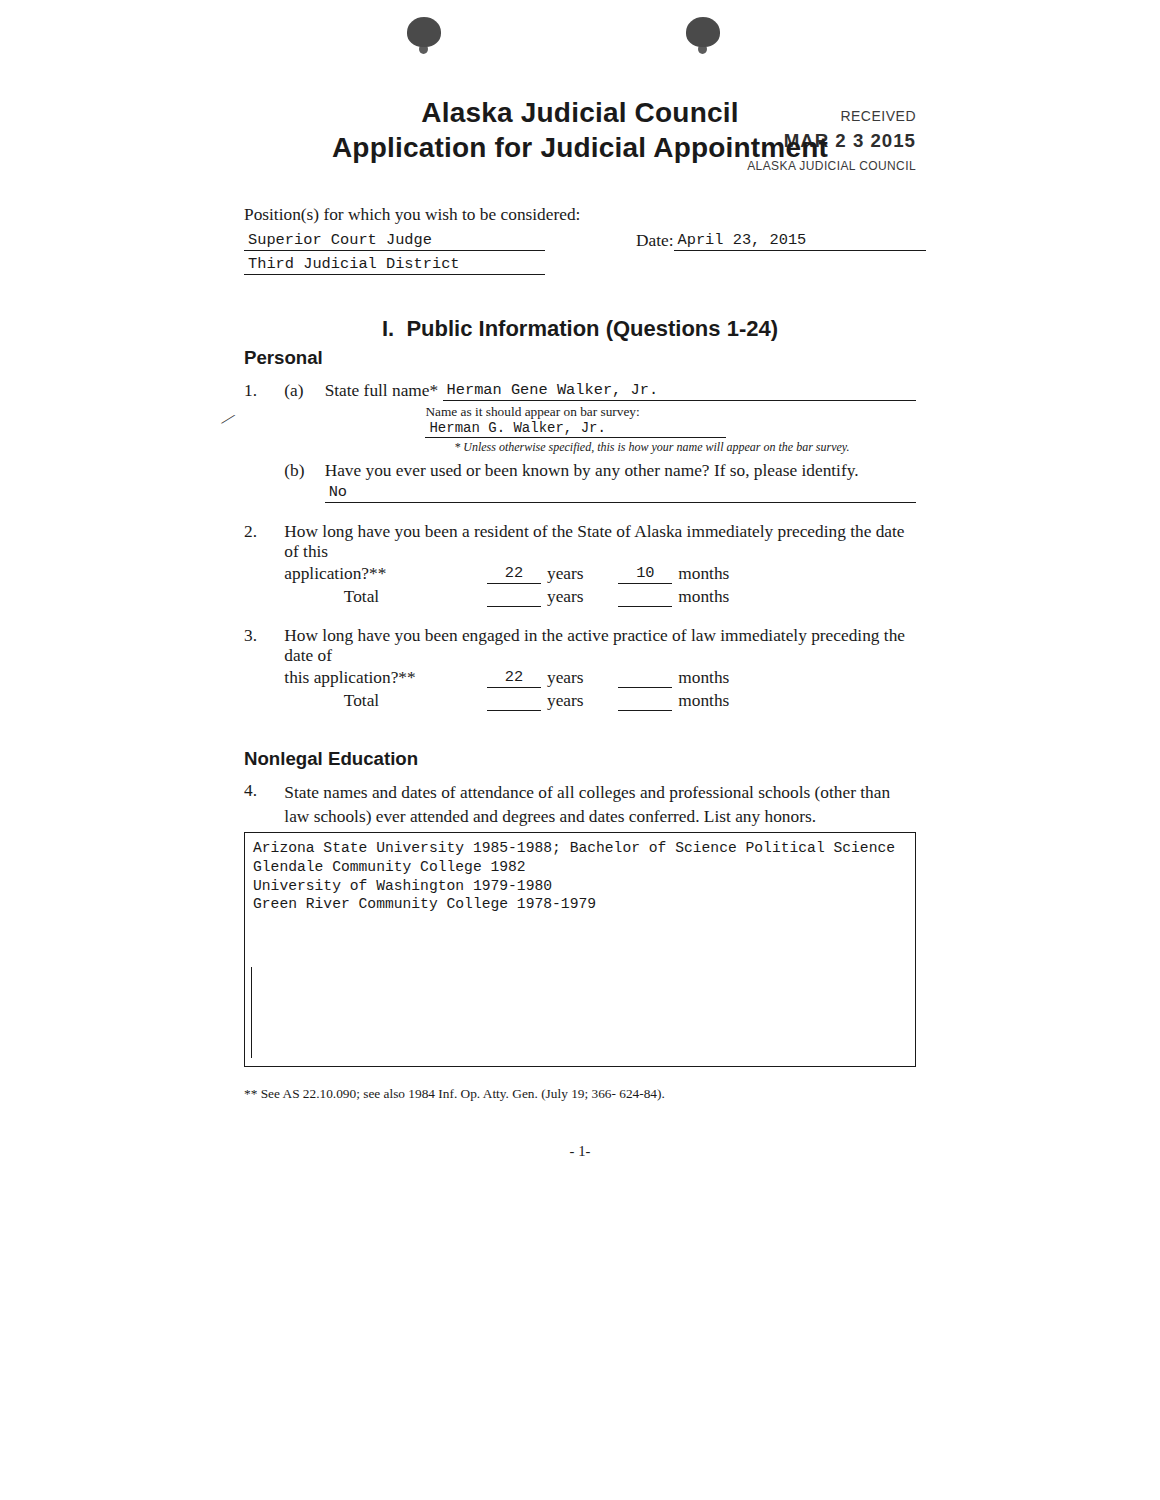RECEIVED
MAR 2 3 2015
Alaska Judicial Council Application for Judicial Appointment
ALASKA JUDICIAL COUNCIL
Position(s) for which you wish to be considered:
Superior Court Judge Date: April 23, 2015
Third Judicial District
⟋
I. Public Information (Questions 1-24)
Personal
1.
(a)
State full name* Herman Gene Walker, Jr.
Name as it should appear on bar survey: Herman G. Walker, Jr.
* Unless otherwise specified, this is how your name will appear on the bar survey.
(b)
Have you ever used or been known by any other name? If so, please identify.
No
2.
How long have you been a resident of the State of Alaska immediately preceding the date of this
application?** 22 years 10 months
Total years months
3.
How long have you been engaged in the active practice of law immediately preceding the date of
this application?** 22 years months
Total years months
Nonlegal Education
4.
State names and dates of attendance of all colleges and professional schools (other than law schools) ever attended and degrees and dates conferred. List any honors.
Arizona State University 1985-1988; Bachelor of Science Political Science
Glendale Community College 1982
University of Washington 1979-1980
Green River Community College 1978-1979
** See AS 22.10.090; see also 1984 Inf. Op. Atty. Gen. (July 19; 366- 624-84).
- 1-